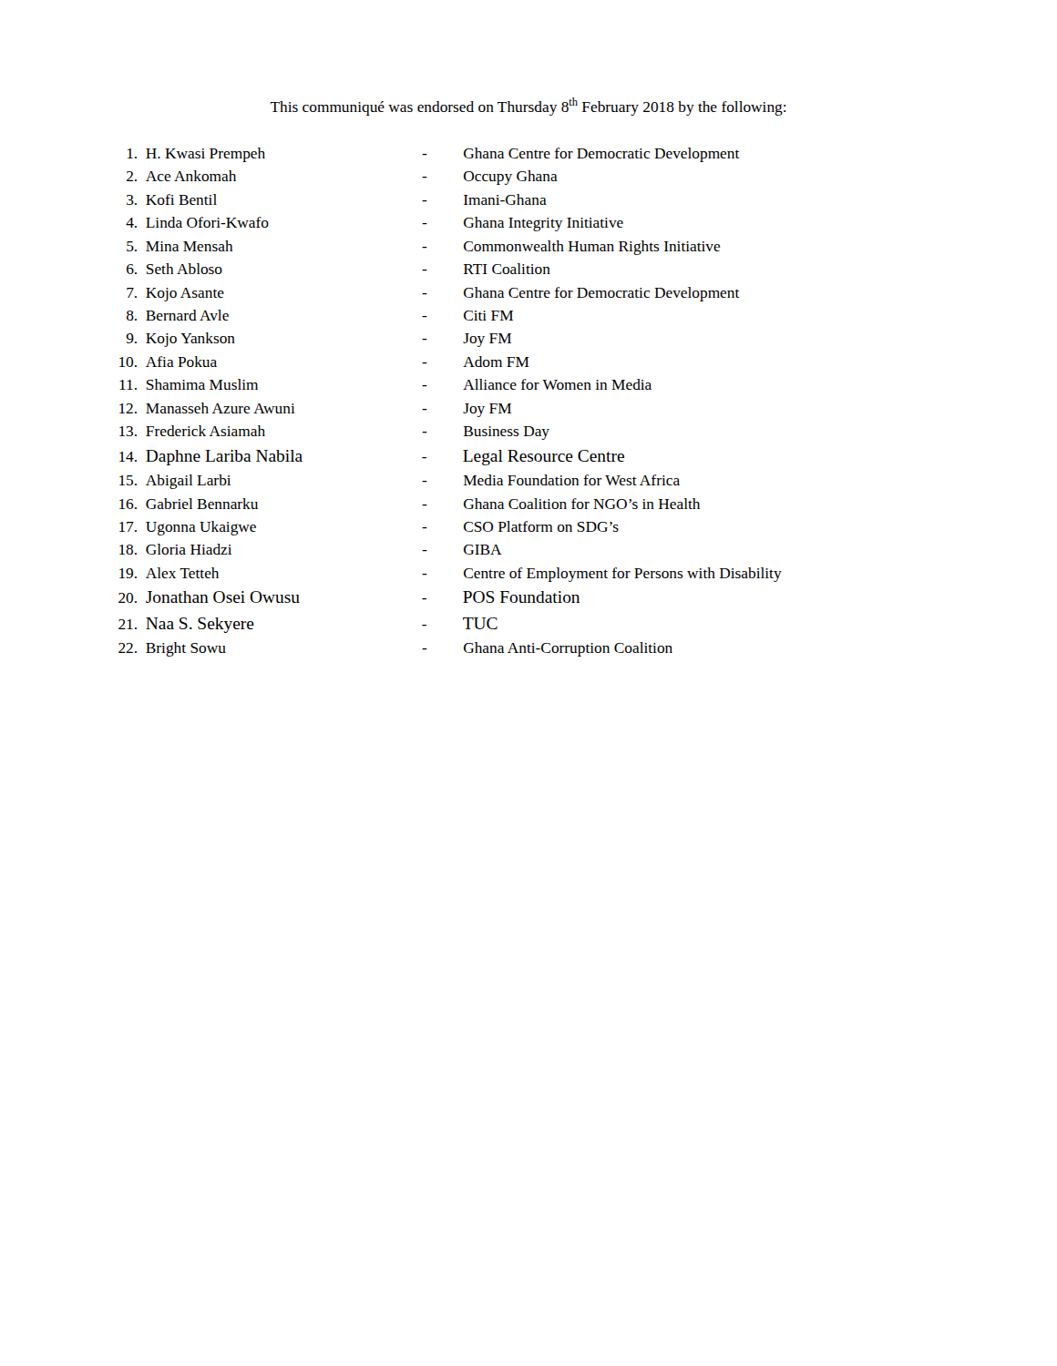This communiqué was endorsed on Thursday 8th February 2018 by the following:
H. Kwasi Prempeh - Ghana Centre for Democratic Development
Ace Ankomah - Occupy Ghana
Kofi Bentil - Imani-Ghana
Linda Ofori-Kwafo - Ghana Integrity Initiative
Mina Mensah - Commonwealth Human Rights Initiative
Seth Abloso - RTI Coalition
Kojo Asante - Ghana Centre for Democratic Development
Bernard Avle - Citi FM
Kojo Yankson - Joy FM
Afia Pokua - Adom FM
Shamima Muslim - Alliance for Women in Media
Manasseh Azure Awuni - Joy FM
Frederick Asiamah - Business Day
Daphne Lariba Nabila - Legal Resource Centre
Abigail Larbi - Media Foundation for West Africa
Gabriel Bennarku - Ghana Coalition for NGO’s in Health
Ugonna Ukaigwe - CSO Platform on SDG’s
Gloria Hiadzi - GIBA
Alex Tetteh - Centre of Employment for Persons with Disability
Jonathan Osei Owusu - POS Foundation
Naa S. Sekyere - TUC
Bright Sowu - Ghana Anti-Corruption Coalition